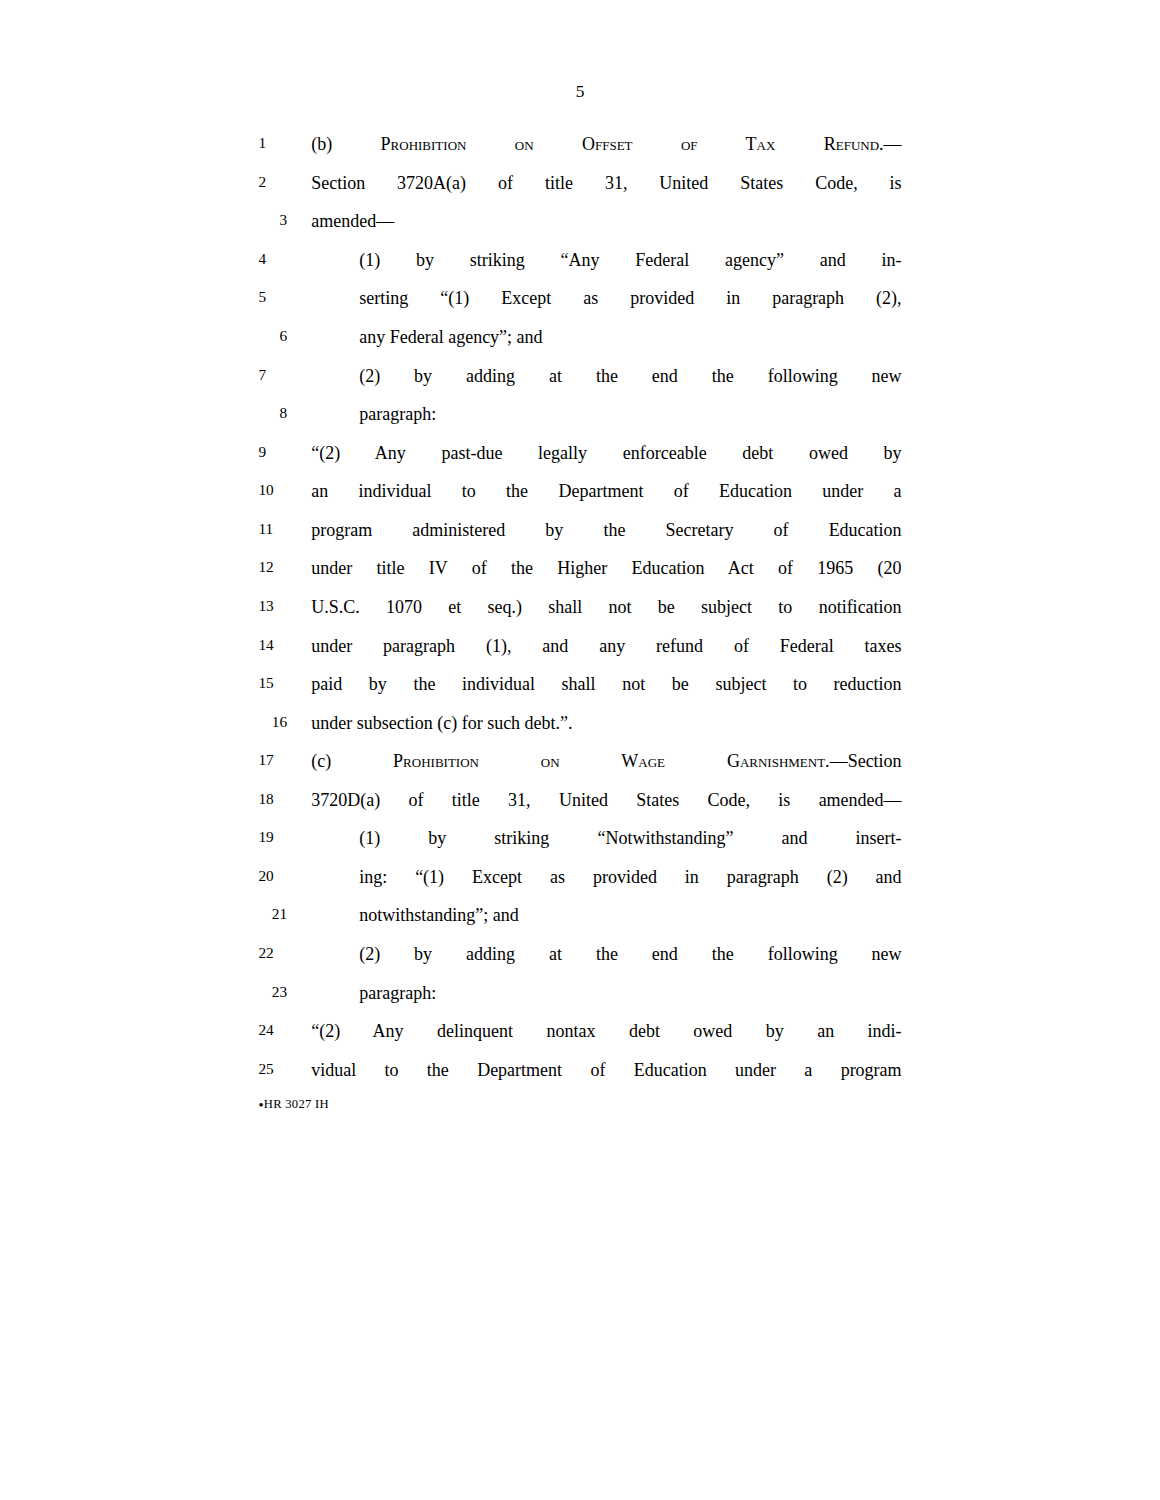5
(b) Prohibition on Offset of Tax Refund.—
Section 3720A(a) of title 31, United States Code, is
amended—
(1) by striking “Any Federal agency” and in-
serting “(1) Except as provided in paragraph (2),
any Federal agency”; and
(2) by adding at the end the following new
paragraph:
“(2) Any past-due legally enforceable debt owed by
an individual to the Department of Education under a
program administered by the Secretary of Education
under title IV of the Higher Education Act of 1965 (20
U.S.C. 1070 et seq.) shall not be subject to notification
under paragraph (1), and any refund of Federal taxes
paid by the individual shall not be subject to reduction
under subsection (c) for such debt.”.
(c) Prohibition on Wage Garnishment.—Section
3720D(a) of title 31, United States Code, is amended—
(1) by striking “Notwithstanding” and insert-
ing: “(1) Except as provided in paragraph (2) and
notwithstanding”; and
(2) by adding at the end the following new
paragraph:
“(2) Any delinquent nontax debt owed by an indi-
vidual to the Department of Education under a program
•HR 3027 IH